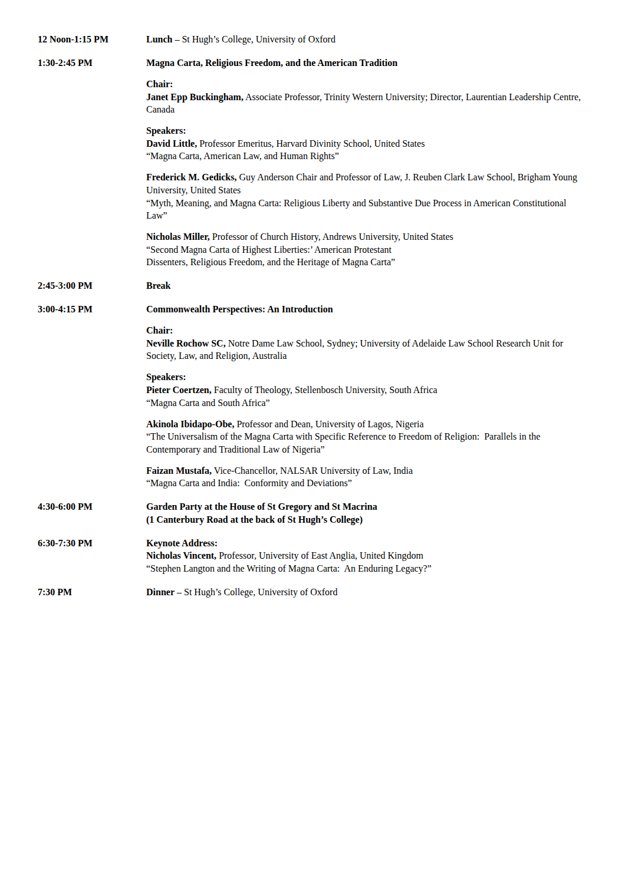| 12 Noon-1:15 PM | Lunch – St Hugh’s College, University of Oxford |
| 1:30-2:45 PM | Magna Carta, Religious Freedom, and the American Tradition Chair: Janet Epp Buckingham, Associate Professor, Trinity Western University; Director, Laurentian Leadership Centre, Canada Speakers: David Little, Professor Emeritus, Harvard Divinity School, United States “Magna Carta, American Law, and Human Rights” Frederick M. Gedicks, Guy Anderson Chair and Professor of Law, J. Reuben Clark Law School, Brigham Young University, United States “Myth, Meaning, and Magna Carta: Religious Liberty and Substantive Due Process in American Constitutional Law” Nicholas Miller, Professor of Church History, Andrews University, United States “Second Magna Carta of Highest Liberties:’ American Protestant Dissenters, Religious Freedom, and the Heritage of Magna Carta” |
| 2:45-3:00 PM | Break |
| 3:00-4:15 PM | Commonwealth Perspectives: An Introduction Chair: Neville Rochow SC, Notre Dame Law School, Sydney; University of Adelaide Law School Research Unit for Society, Law, and Religion, Australia Speakers: Pieter Coertzen, Faculty of Theology, Stellenbosch University, South Africa “Magna Carta and South Africa” Akinola Ibidapo-Obe, Professor and Dean, University of Lagos, Nigeria “The Universalism of the Magna Carta with Specific Reference to Freedom of Religion: Parallels in the Contemporary and Traditional Law of Nigeria” Faizan Mustafa, Vice-Chancellor, NALSAR University of Law, India “Magna Carta and India: Conformity and Deviations” |
| 4:30-6:00 PM | Garden Party at the House of St Gregory and St Macrina (1 Canterbury Road at the back of St Hugh’s College) |
| 6:30-7:30 PM | Keynote Address: Nicholas Vincent, Professor, University of East Anglia, United Kingdom “Stephen Langton and the Writing of Magna Carta: An Enduring Legacy?” |
| 7:30 PM | Dinner – St Hugh’s College, University of Oxford |